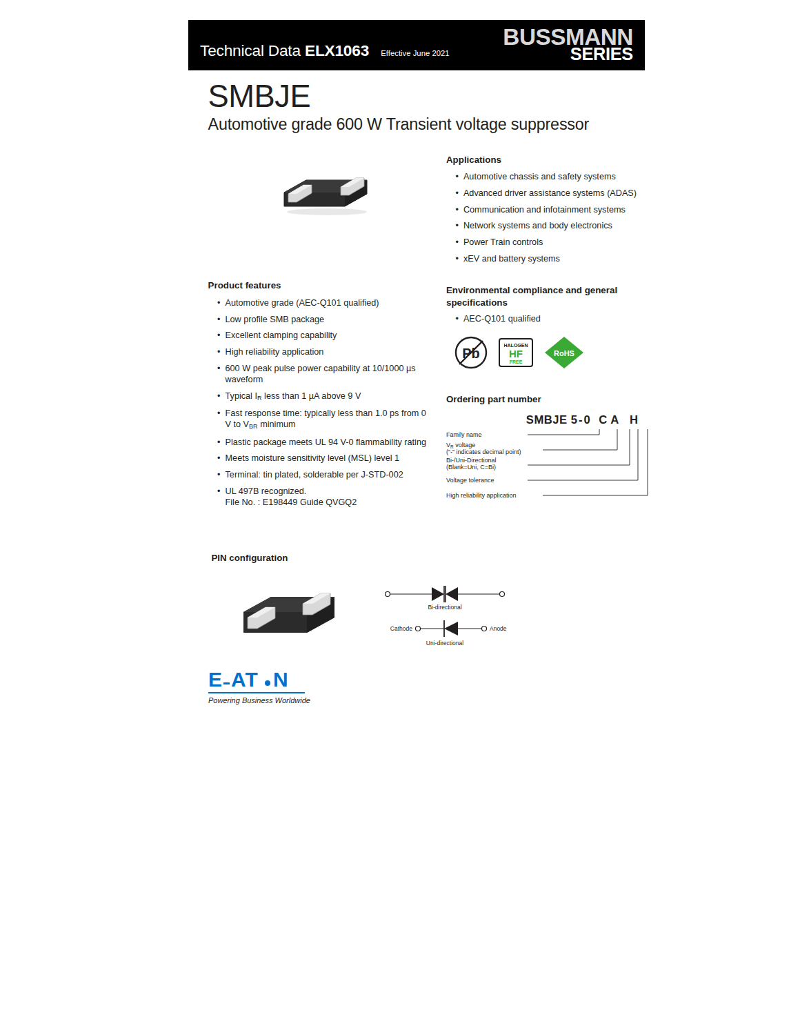Technical Data ELX1063
Effective June 2021
BUSSMANN SERIES
SMBJE
Automotive grade 600 W Transient voltage suppressor
Product features
Automotive grade (AEC-Q101 qualified)
Low profile SMB package
Excellent clamping capability
High reliability application
600 W peak pulse power capability at 10/1000 µs waveform
Typical IR less than 1 µA above 9 V
Fast response time: typically less than 1.0 ps from 0 V to VBR minimum
Plastic package meets UL 94 V-0 flammability rating
Meets moisture sensitivity level (MSL) level 1
Terminal: tin plated, solderable per J-STD-002
UL 497B recognized.
File No. : E198449 Guide QVGQ2
Applications
Automotive chassis and safety systems
Advanced driver assistance systems (ADAS)
Communication and infotainment systems
Network systems and body electronics
Power Train controls
xEV and battery systems
Environmental compliance and general specifications
AEC-Q101 qualified
Pb HALOGEN HF FREE RoHS
Ordering part number
SMBJE 5-0 C A H
Family name VR voltage (“-” indicates decimal point) Bi-/Uni-Directional (Blank=Uni, C=Bi) Voltage tolerance High reliability application
PIN configuration
Bi-directional Uni-directional Cathode Anode
E AT N Powering Business Worldwide